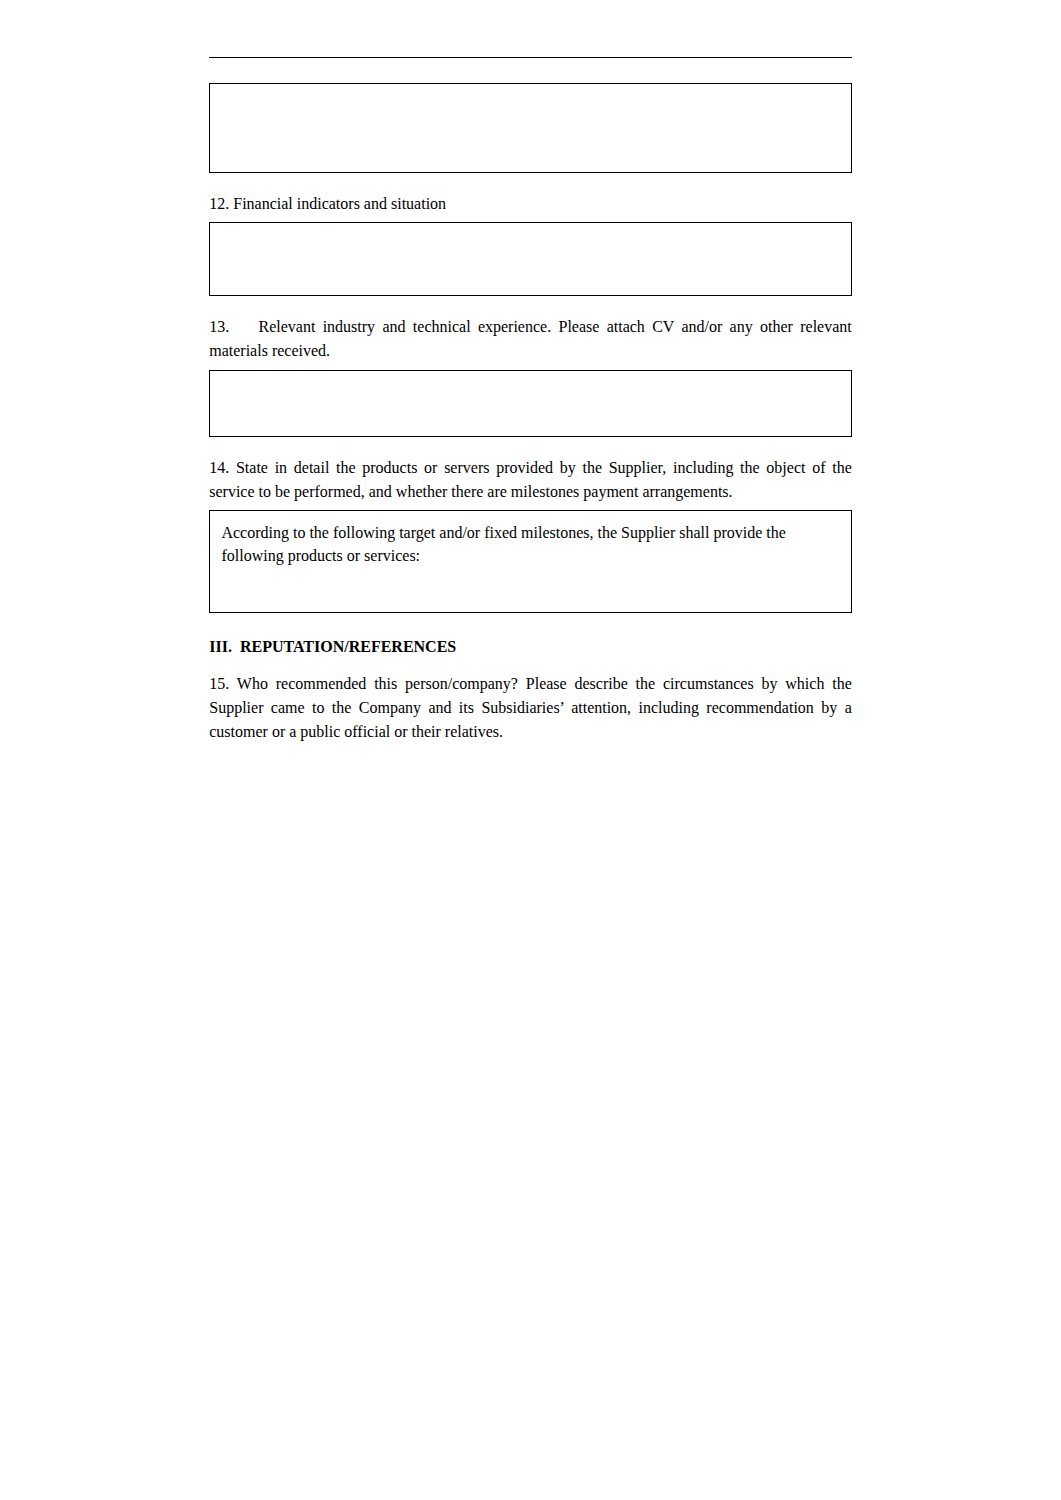12. Financial indicators and situation
13. Relevant industry and technical experience. Please attach CV and/or any other relevant materials received.
14. State in detail the products or servers provided by the Supplier, including the object of the service to be performed, and whether there are milestones payment arrangements.
According to the following target and/or fixed milestones, the Supplier shall provide the following products or services:
III. REPUTATION/REFERENCES
15. Who recommended this person/company? Please describe the circumstances by which the Supplier came to the Company and its Subsidiaries’ attention, including recommendation by a customer or a public official or their relatives.